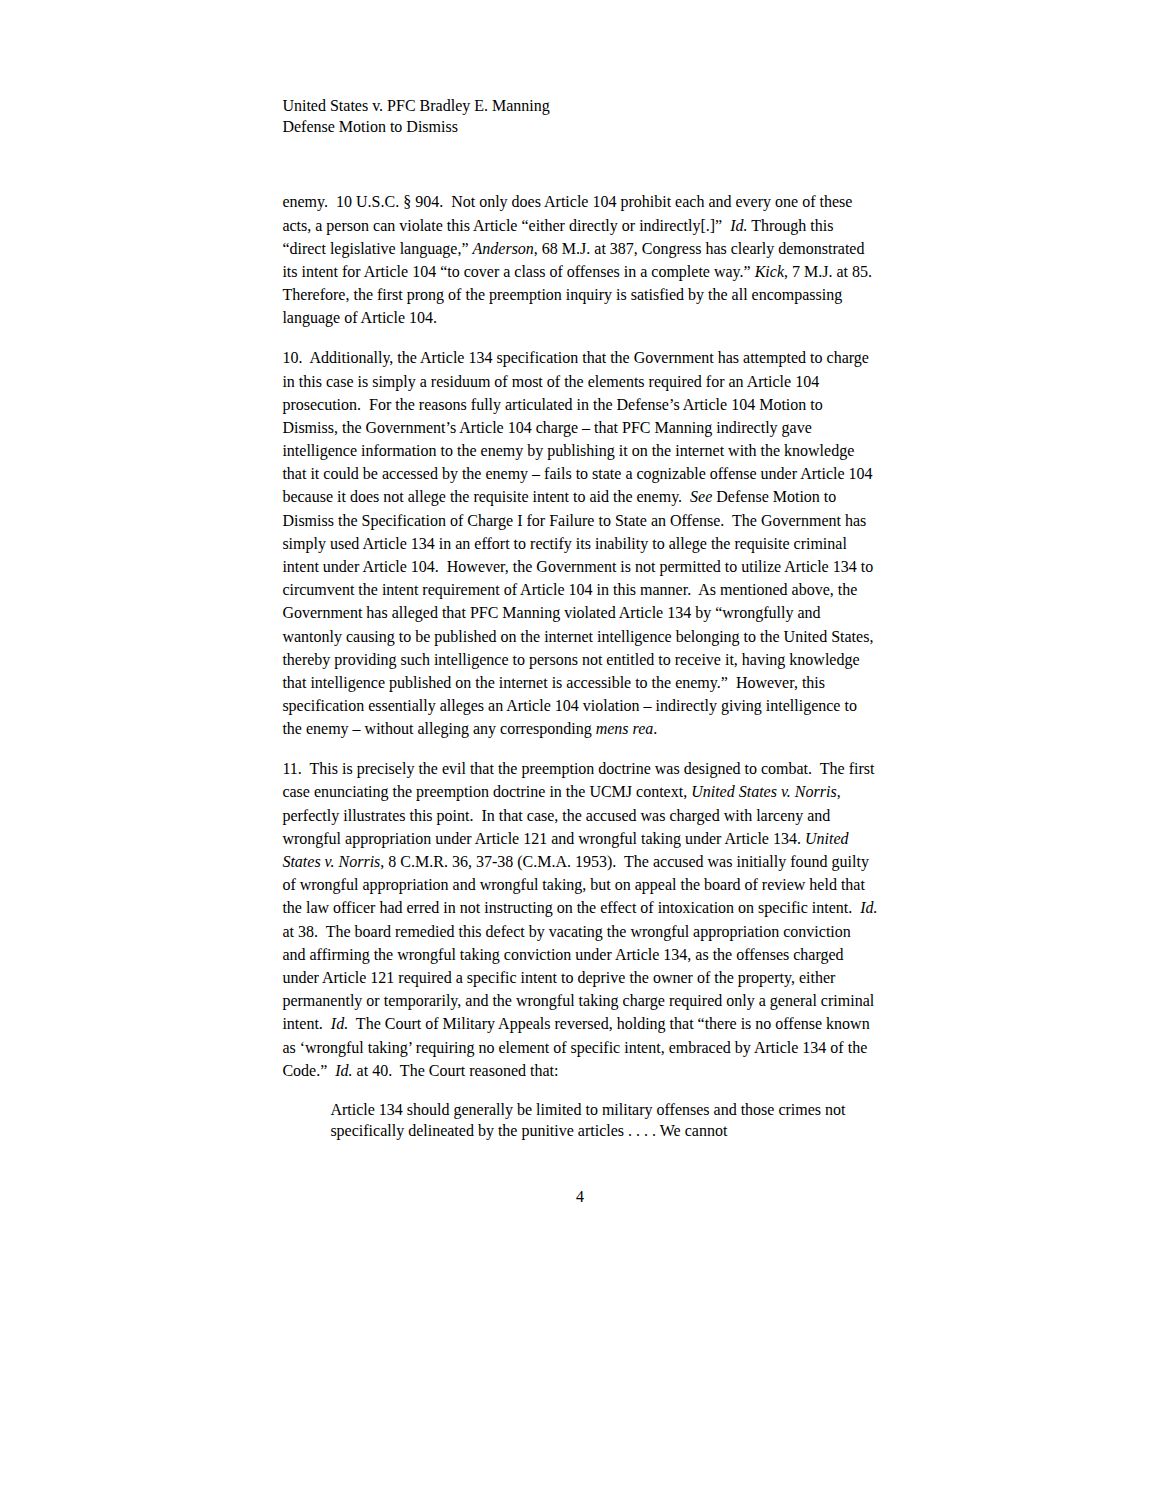United States v. PFC Bradley E. Manning
Defense Motion to Dismiss
enemy. 10 U.S.C. § 904. Not only does Article 104 prohibit each and every one of these acts, a person can violate this Article “either directly or indirectly[.]” Id. Through this “direct legislative language,” Anderson, 68 M.J. at 387, Congress has clearly demonstrated its intent for Article 104 “to cover a class of offenses in a complete way.” Kick, 7 M.J. at 85. Therefore, the first prong of the preemption inquiry is satisfied by the all encompassing language of Article 104.
10. Additionally, the Article 134 specification that the Government has attempted to charge in this case is simply a residuum of most of the elements required for an Article 104 prosecution. For the reasons fully articulated in the Defense’s Article 104 Motion to Dismiss, the Government’s Article 104 charge – that PFC Manning indirectly gave intelligence information to the enemy by publishing it on the internet with the knowledge that it could be accessed by the enemy – fails to state a cognizable offense under Article 104 because it does not allege the requisite intent to aid the enemy. See Defense Motion to Dismiss the Specification of Charge I for Failure to State an Offense. The Government has simply used Article 134 in an effort to rectify its inability to allege the requisite criminal intent under Article 104. However, the Government is not permitted to utilize Article 134 to circumvent the intent requirement of Article 104 in this manner. As mentioned above, the Government has alleged that PFC Manning violated Article 134 by “wrongfully and wantonly causing to be published on the internet intelligence belonging to the United States, thereby providing such intelligence to persons not entitled to receive it, having knowledge that intelligence published on the internet is accessible to the enemy.” However, this specification essentially alleges an Article 104 violation – indirectly giving intelligence to the enemy – without alleging any corresponding mens rea.
11. This is precisely the evil that the preemption doctrine was designed to combat. The first case enunciating the preemption doctrine in the UCMJ context, United States v. Norris, perfectly illustrates this point. In that case, the accused was charged with larceny and wrongful appropriation under Article 121 and wrongful taking under Article 134. United States v. Norris, 8 C.M.R. 36, 37-38 (C.M.A. 1953). The accused was initially found guilty of wrongful appropriation and wrongful taking, but on appeal the board of review held that the law officer had erred in not instructing on the effect of intoxication on specific intent. Id. at 38. The board remedied this defect by vacating the wrongful appropriation conviction and affirming the wrongful taking conviction under Article 134, as the offenses charged under Article 121 required a specific intent to deprive the owner of the property, either permanently or temporarily, and the wrongful taking charge required only a general criminal intent. Id. The Court of Military Appeals reversed, holding that “there is no offense known as ‘wrongful taking’ requiring no element of specific intent, embraced by Article 134 of the Code.” Id. at 40. The Court reasoned that:
Article 134 should generally be limited to military offenses and those crimes not specifically delineated by the punitive articles . . . . We cannot
4